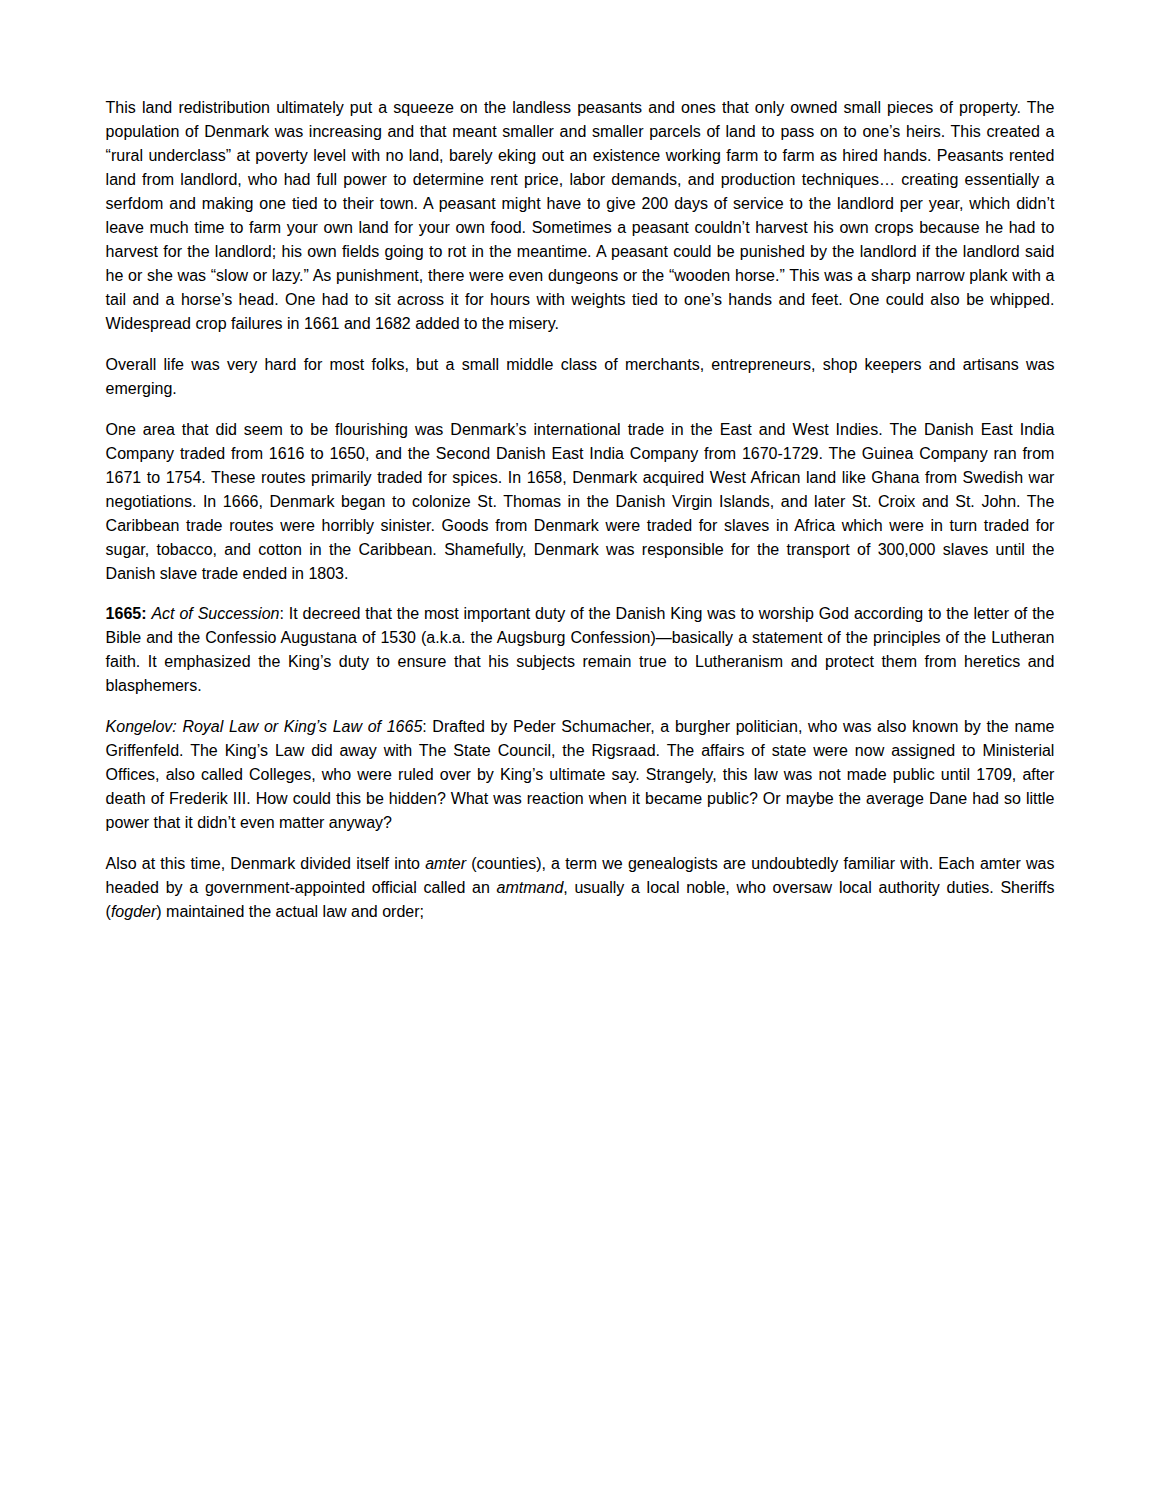This land redistribution ultimately put a squeeze on the landless peasants and ones that only owned small pieces of property. The population of Denmark was increasing and that meant smaller and smaller parcels of land to pass on to one’s heirs. This created a “rural underclass” at poverty level with no land, barely eking out an existence working farm to farm as hired hands. Peasants rented land from landlord, who had full power to determine rent price, labor demands, and production techniques… creating essentially a serfdom and making one tied to their town. A peasant might have to give 200 days of service to the landlord per year, which didn’t leave much time to farm your own land for your own food. Sometimes a peasant couldn’t harvest his own crops because he had to harvest for the landlord; his own fields going to rot in the meantime. A peasant could be punished by the landlord if the landlord said he or she was “slow or lazy.” As punishment, there were even dungeons or the “wooden horse.” This was a sharp narrow plank with a tail and a horse’s head. One had to sit across it for hours with weights tied to one’s hands and feet. One could also be whipped. Widespread crop failures in 1661 and 1682 added to the misery.
Overall life was very hard for most folks, but a small middle class of merchants, entrepreneurs, shop keepers and artisans was emerging.
One area that did seem to be flourishing was Denmark’s international trade in the East and West Indies. The Danish East India Company traded from 1616 to 1650, and the Second Danish East India Company from 1670-1729. The Guinea Company ran from 1671 to 1754. These routes primarily traded for spices. In 1658, Denmark acquired West African land like Ghana from Swedish war negotiations. In 1666, Denmark began to colonize St. Thomas in the Danish Virgin Islands, and later St. Croix and St. John. The Caribbean trade routes were horribly sinister. Goods from Denmark were traded for slaves in Africa which were in turn traded for sugar, tobacco, and cotton in the Caribbean. Shamefully, Denmark was responsible for the transport of 300,000 slaves until the Danish slave trade ended in 1803.
1665: Act of Succession: It decreed that the most important duty of the Danish King was to worship God according to the letter of the Bible and the Confessio Augustana of 1530 (a.k.a. the Augsburg Confession)—basically a statement of the principles of the Lutheran faith. It emphasized the King’s duty to ensure that his subjects remain true to Lutheranism and protect them from heretics and blasphemers.
Kongelov: Royal Law or King’s Law of 1665: Drafted by Peder Schumacher, a burgher politician, who was also known by the name Griffenfeld. The King’s Law did away with The State Council, the Rigsraad. The affairs of state were now assigned to Ministerial Offices, also called Colleges, who were ruled over by King’s ultimate say. Strangely, this law was not made public until 1709, after death of Frederik III. How could this be hidden? What was reaction when it became public? Or maybe the average Dane had so little power that it didn’t even matter anyway?
Also at this time, Denmark divided itself into amter (counties), a term we genealogists are undoubtedly familiar with. Each amter was headed by a government-appointed official called an amtmand, usually a local noble, who oversaw local authority duties. Sheriffs (fogder) maintained the actual law and order;